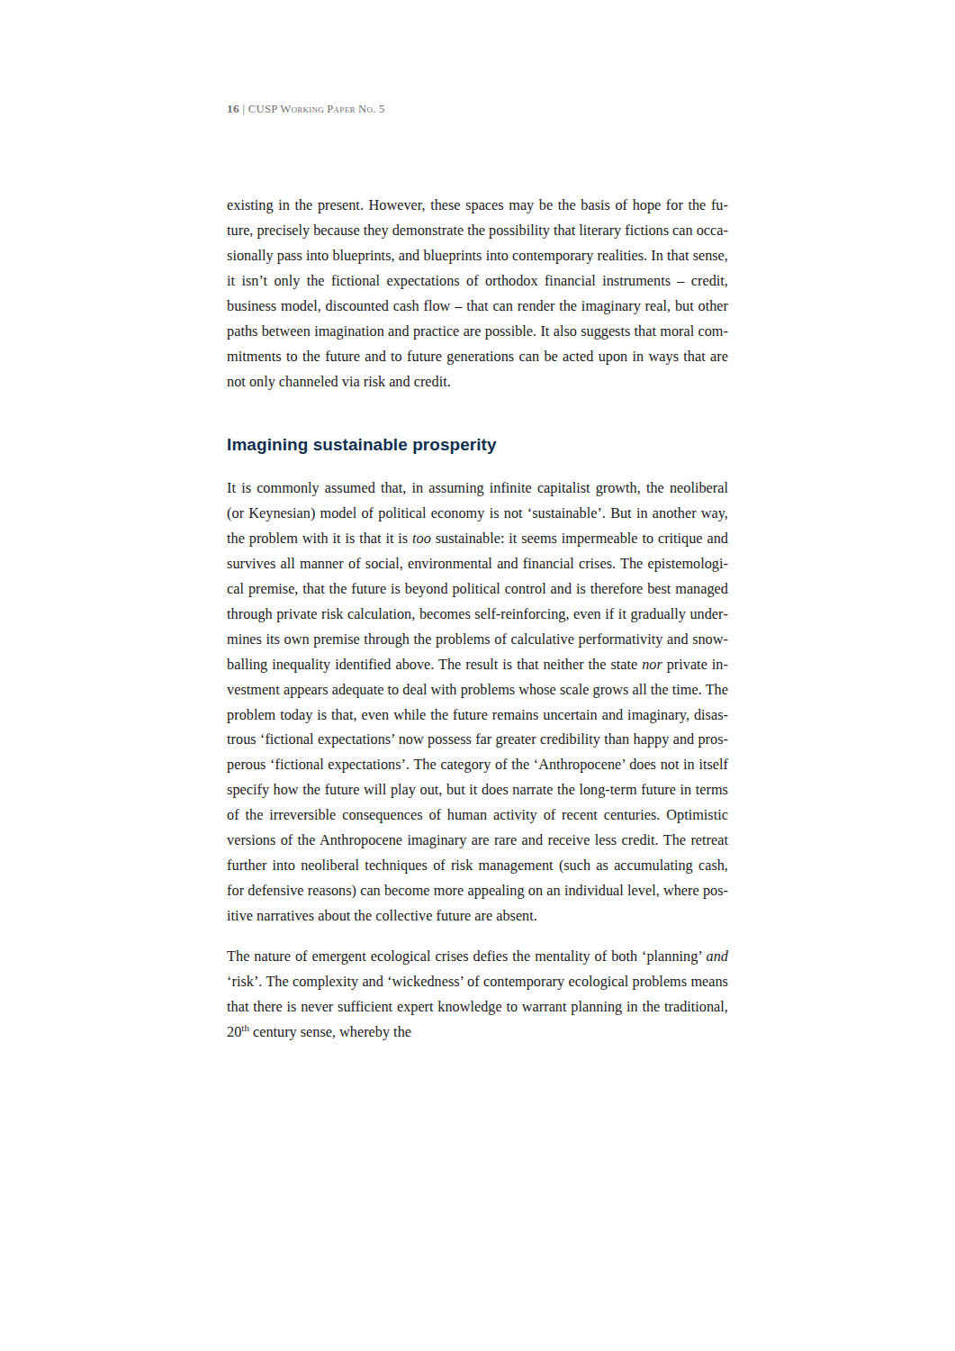16|CUSP Working Paper No. 5
existing in the present. However, these spaces may be the basis of hope for the future, precisely because they demonstrate the possibility that literary fictions can occasionally pass into blueprints, and blueprints into contemporary realities. In that sense, it isn’t only the fictional expectations of orthodox financial instruments – credit, business model, discounted cash flow – that can render the imaginary real, but other paths between imagination and practice are possible. It also suggests that moral commitments to the future and to future generations can be acted upon in ways that are not only channeled via risk and credit.
Imagining sustainable prosperity
It is commonly assumed that, in assuming infinite capitalist growth, the neoliberal (or Keynesian) model of political economy is not ‘sustainable’. But in another way, the problem with it is that it is too sustainable: it seems impermeable to critique and survives all manner of social, environmental and financial crises. The epistemological premise, that the future is beyond political control and is therefore best managed through private risk calculation, becomes self-reinforcing, even if it gradually undermines its own premise through the problems of calculative performativity and snowballing inequality identified above. The result is that neither the state nor private investment appears adequate to deal with problems whose scale grows all the time. The problem today is that, even while the future remains uncertain and imaginary, disastrous ‘fictional expectations’ now possess far greater credibility than happy and prosperous ‘fictional expectations’. The category of the ‘Anthropocene’ does not in itself specify how the future will play out, but it does narrate the long-term future in terms of the irreversible consequences of human activity of recent centuries. Optimistic versions of the Anthropocene imaginary are rare and receive less credit. The retreat further into neoliberal techniques of risk management (such as accumulating cash, for defensive reasons) can become more appealing on an individual level, where positive narratives about the collective future are absent.
The nature of emergent ecological crises defies the mentality of both ‘planning’ and ‘risk’. The complexity and ‘wickedness’ of contemporary ecological problems means that there is never sufficient expert knowledge to warrant planning in the traditional, 20th century sense, whereby the